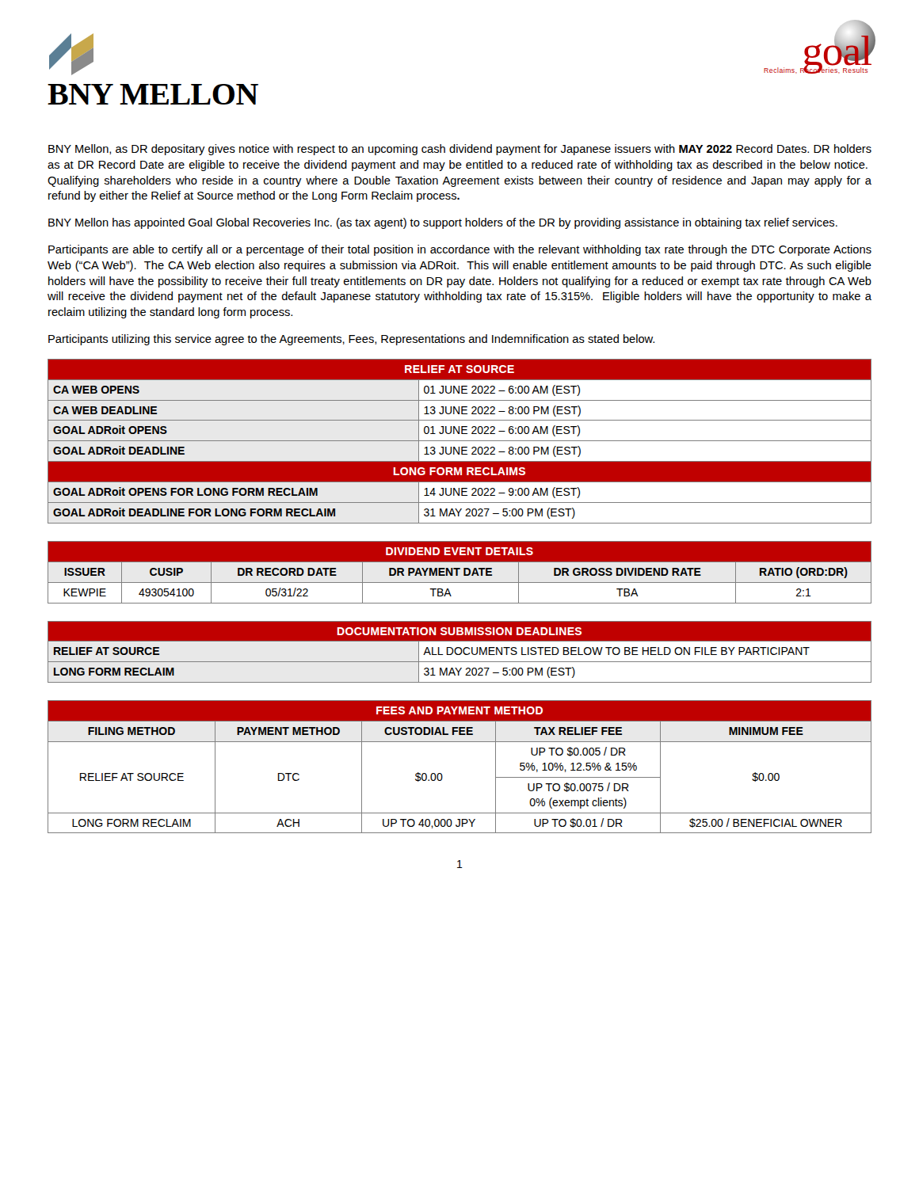BNY MELLON
goal
Reclaims, Recoveries, Results
BNY Mellon, as DR depositary gives notice with respect to an upcoming cash dividend payment for Japanese issuers with MAY 2022 Record Dates. DR holders as at DR Record Date are eligible to receive the dividend payment and may be entitled to a reduced rate of withholding tax as described in the below notice. Qualifying shareholders who reside in a country where a Double Taxation Agreement exists between their country of residence and Japan may apply for a refund by either the Relief at Source method or the Long Form Reclaim process.
BNY Mellon has appointed Goal Global Recoveries Inc. (as tax agent) to support holders of the DR by providing assistance in obtaining tax relief services.
Participants are able to certify all or a percentage of their total position in accordance with the relevant withholding tax rate through the DTC Corporate Actions Web (“CA Web”). The CA Web election also requires a submission via ADRoit. This will enable entitlement amounts to be paid through DTC. As such eligible holders will have the possibility to receive their full treaty entitlements on DR pay date. Holders not qualifying for a reduced or exempt tax rate through CA Web will receive the dividend payment net of the default Japanese statutory withholding tax rate of 15.315%. Eligible holders will have the opportunity to make a reclaim utilizing the standard long form process.
Participants utilizing this service agree to the Agreements, Fees, Representations and Indemnification as stated below.
| RELIEF AT SOURCE |
| CA WEB OPENS | 01 JUNE 2022 – 6:00 AM (EST) |
| CA WEB DEADLINE | 13 JUNE 2022 – 8:00 PM (EST) |
| GOAL ADRoit OPENS | 01 JUNE 2022 – 6:00 AM (EST) |
| GOAL ADRoit DEADLINE | 13 JUNE 2022 – 8:00 PM (EST) |
| LONG FORM RECLAIMS |
| GOAL ADRoit OPENS FOR LONG FORM RECLAIM | 14 JUNE 2022 – 9:00 AM (EST) |
| GOAL ADRoit DEADLINE FOR LONG FORM RECLAIM | 31 MAY 2027 – 5:00 PM (EST) |
| DIVIDEND EVENT DETAILS |
| ISSUER | CUSIP | DR RECORD DATE | DR PAYMENT DATE | DR GROSS DIVIDEND RATE | RATIO (ORD:DR) |
| KEWPIE | 493054100 | 05/31/22 | TBA | TBA | 2:1 |
| DOCUMENTATION SUBMISSION DEADLINES |
| RELIEF AT SOURCE | ALL DOCUMENTS LISTED BELOW TO BE HELD ON FILE BY PARTICIPANT |
| LONG FORM RECLAIM | 31 MAY 2027 – 5:00 PM (EST) |
| FEES AND PAYMENT METHOD |
| FILING METHOD | PAYMENT METHOD | CUSTODIAL FEE | TAX RELIEF FEE | MINIMUM FEE |
| RELIEF AT SOURCE | DTC | $0.00 | UP TO $0.005 / DR 5%, 10%, 12.5% & 15% | $0.00 |
| UP TO $0.0075 / DR 0% (exempt clients) |
| LONG FORM RECLAIM | ACH | UP TO 40,000 JPY | UP TO $0.01 / DR | $25.00 / BENEFICIAL OWNER |
1